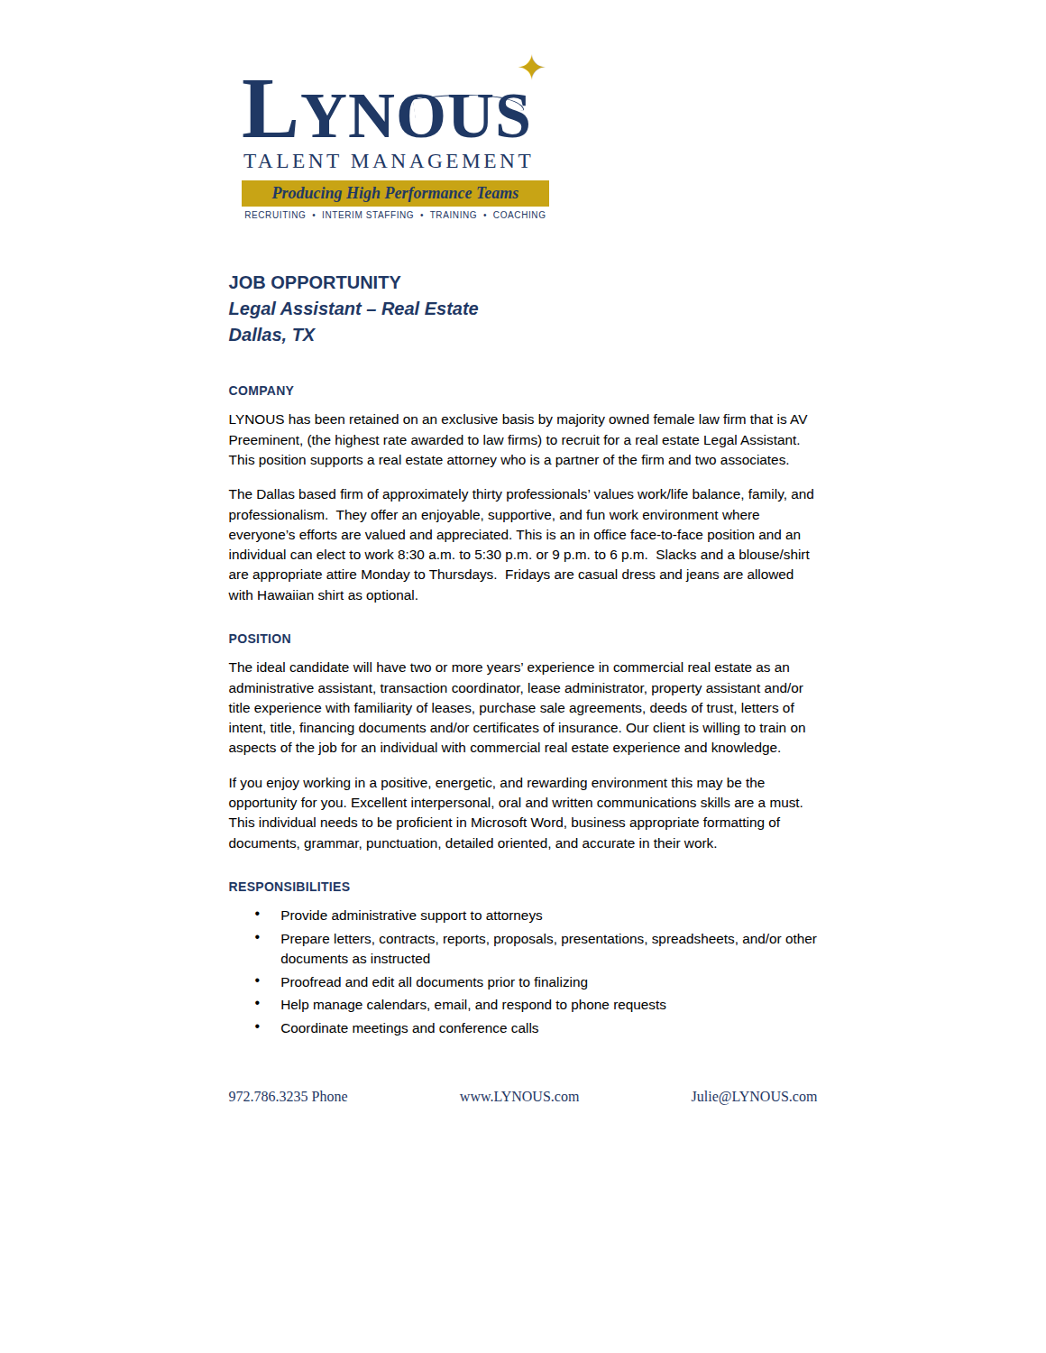LYNOUS
✦
TALENT MANAGEMENT
Producing High Performance Teams
RECRUITING • INTERIM STAFFING • TRAINING • COACHING
JOB OPPORTUNITY
Legal Assistant – Real Estate
Dallas, TX
COMPANY
LYNOUS has been retained on an exclusive basis by majority owned female law firm that is AV Preeminent, (the highest rate awarded to law firms) to recruit for a real estate Legal Assistant. This position supports a real estate attorney who is a partner of the firm and two associates.
The Dallas based firm of approximately thirty professionals’ values work/life balance, family, and professionalism. They offer an enjoyable, supportive, and fun work environment where everyone’s efforts are valued and appreciated. This is an in office face-to-face position and an individual can elect to work 8:30 a.m. to 5:30 p.m. or 9 p.m. to 6 p.m. Slacks and a blouse/shirt are appropriate attire Monday to Thursdays. Fridays are casual dress and jeans are allowed with Hawaiian shirt as optional.
POSITION
The ideal candidate will have two or more years’ experience in commercial real estate as an administrative assistant, transaction coordinator, lease administrator, property assistant and/or title experience with familiarity of leases, purchase sale agreements, deeds of trust, letters of intent, title, financing documents and/or certificates of insurance. Our client is willing to train on aspects of the job for an individual with commercial real estate experience and knowledge.
If you enjoy working in a positive, energetic, and rewarding environment this may be the opportunity for you. Excellent interpersonal, oral and written communications skills are a must. This individual needs to be proficient in Microsoft Word, business appropriate formatting of documents, grammar, punctuation, detailed oriented, and accurate in their work.
RESPONSIBILITIES
Provide administrative support to attorneys
Prepare letters, contracts, reports, proposals, presentations, spreadsheets, and/or other documents as instructed
Proofread and edit all documents prior to finalizing
Help manage calendars, email, and respond to phone requests
Coordinate meetings and conference calls
972.786.3235 Phone
www.LYNOUS.com
Julie@LYNOUS.com